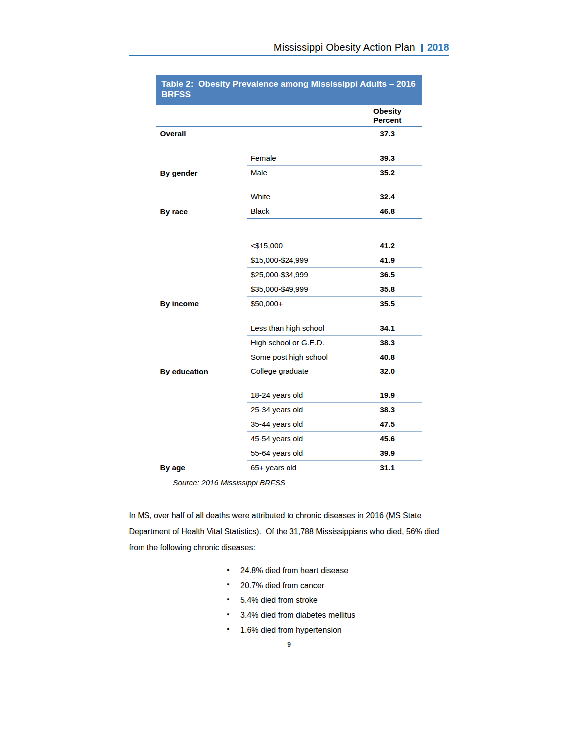Mississippi Obesity Action Plan 2018
Table 2: Obesity Prevalence among Mississippi Adults – 2016 BRFSS
| | | Obesity Percent |
| Overall | | 37.3 |
| By gender | Female | 39.3 |
| Male | 35.2 |
| By race | White | 32.4 |
| Black | 46.8 |
| By income | <$15,000 | 41.2 |
| $15,000-$24,999 | 41.9 |
| $25,000-$34,999 | 36.5 |
| $35,000-$49,999 | 35.8 |
| $50,000+ | 35.5 |
| By education | Less than high school | 34.1 |
| High school or G.E.D. | 38.3 |
| Some post high school | 40.8 |
| College graduate | 32.0 |
| By age | 18-24 years old | 19.9 |
| 25-34 years old | 38.3 |
| 35-44 years old | 47.5 |
| 45-54 years old | 45.6 |
| 55-64 years old | 39.9 |
| 65+ years old | 31.1 |
Source: 2016 Mississippi BRFSS
In MS, over half of all deaths were attributed to chronic diseases in 2016 (MS State Department of Health Vital Statistics). Of the 31,788 Mississippians who died, 56% died from the following chronic diseases:
24.8% died from heart disease
20.7% died from cancer
5.4% died from stroke
3.4% died from diabetes mellitus
1.6% died from hypertension
9